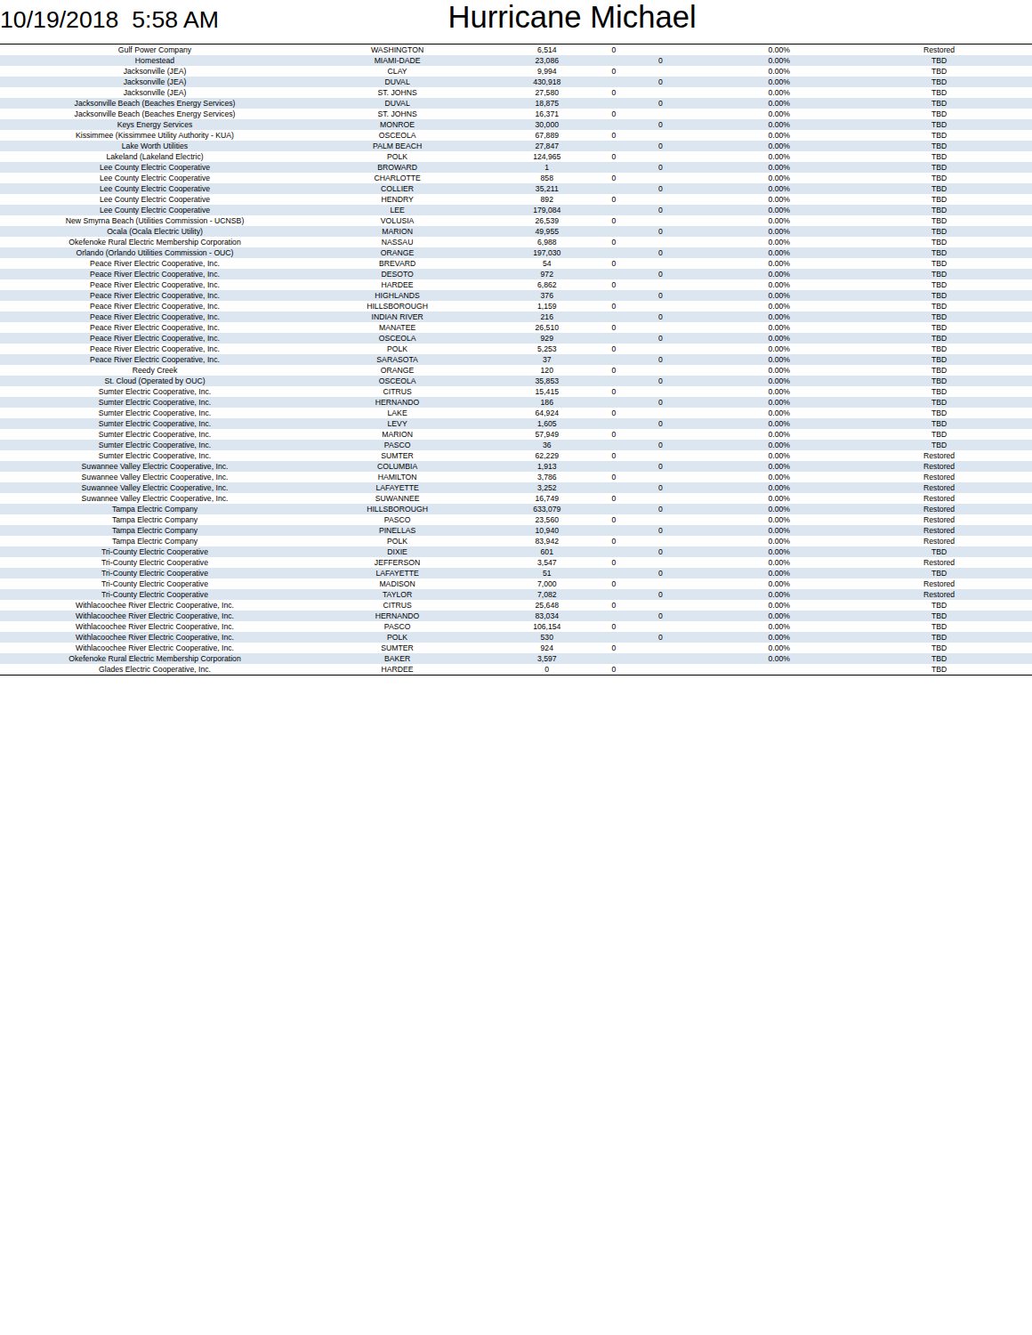10/19/2018 5:58 AM
Hurricane Michael
| Gulf Power Company | WASHINGTON | 6,514 | 0 | 0.00% | Restored |
| Homestead | MIAMI-DADE | 23,086 | 0 | 0.00% | TBD |
| Jacksonville (JEA) | CLAY | 9,994 | 0 | 0.00% | TBD |
| Jacksonville (JEA) | DUVAL | 430,918 | 0 | 0.00% | TBD |
| Jacksonville (JEA) | ST. JOHNS | 27,580 | 0 | 0.00% | TBD |
| Jacksonville Beach (Beaches Energy Services) | DUVAL | 18,875 | 0 | 0.00% | TBD |
| Jacksonville Beach (Beaches Energy Services) | ST. JOHNS | 16,371 | 0 | 0.00% | TBD |
| Keys Energy Services | MONROE | 30,000 | 0 | 0.00% | TBD |
| Kissimmee (Kissimmee Utility Authority - KUA) | OSCEOLA | 67,889 | 0 | 0.00% | TBD |
| Lake Worth Utilities | PALM BEACH | 27,847 | 0 | 0.00% | TBD |
| Lakeland (Lakeland Electric) | POLK | 124,965 | 0 | 0.00% | TBD |
| Lee County Electric Cooperative | BROWARD | 1 | 0 | 0.00% | TBD |
| Lee County Electric Cooperative | CHARLOTTE | 858 | 0 | 0.00% | TBD |
| Lee County Electric Cooperative | COLLIER | 35,211 | 0 | 0.00% | TBD |
| Lee County Electric Cooperative | HENDRY | 892 | 0 | 0.00% | TBD |
| Lee County Electric Cooperative | LEE | 179,084 | 0 | 0.00% | TBD |
| New Smyrna Beach (Utilities Commission - UCNSB) | VOLUSIA | 26,539 | 0 | 0.00% | TBD |
| Ocala (Ocala Electric Utility) | MARION | 49,955 | 0 | 0.00% | TBD |
| Okefenoke Rural Electric Membership Corporation | NASSAU | 6,988 | 0 | 0.00% | TBD |
| Orlando (Orlando Utilities Commission - OUC) | ORANGE | 197,030 | 0 | 0.00% | TBD |
| Peace River Electric Cooperative, Inc. | BREVARD | 54 | 0 | 0.00% | TBD |
| Peace River Electric Cooperative, Inc. | DESOTO | 972 | 0 | 0.00% | TBD |
| Peace River Electric Cooperative, Inc. | HARDEE | 6,862 | 0 | 0.00% | TBD |
| Peace River Electric Cooperative, Inc. | HIGHLANDS | 376 | 0 | 0.00% | TBD |
| Peace River Electric Cooperative, Inc. | HILLSBOROUGH | 1,159 | 0 | 0.00% | TBD |
| Peace River Electric Cooperative, Inc. | INDIAN RIVER | 216 | 0 | 0.00% | TBD |
| Peace River Electric Cooperative, Inc. | MANATEE | 26,510 | 0 | 0.00% | TBD |
| Peace River Electric Cooperative, Inc. | OSCEOLA | 929 | 0 | 0.00% | TBD |
| Peace River Electric Cooperative, Inc. | POLK | 5,253 | 0 | 0.00% | TBD |
| Peace River Electric Cooperative, Inc. | SARASOTA | 37 | 0 | 0.00% | TBD |
| Reedy Creek | ORANGE | 120 | 0 | 0.00% | TBD |
| St. Cloud (Operated by OUC) | OSCEOLA | 35,853 | 0 | 0.00% | TBD |
| Sumter Electric Cooperative, Inc. | CITRUS | 15,415 | 0 | 0.00% | TBD |
| Sumter Electric Cooperative, Inc. | HERNANDO | 186 | 0 | 0.00% | TBD |
| Sumter Electric Cooperative, Inc. | LAKE | 64,924 | 0 | 0.00% | TBD |
| Sumter Electric Cooperative, Inc. | LEVY | 1,605 | 0 | 0.00% | TBD |
| Sumter Electric Cooperative, Inc. | MARION | 57,949 | 0 | 0.00% | TBD |
| Sumter Electric Cooperative, Inc. | PASCO | 36 | 0 | 0.00% | TBD |
| Sumter Electric Cooperative, Inc. | SUMTER | 62,229 | 0 | 0.00% | Restored |
| Suwannee Valley Electric Cooperative, Inc. | COLUMBIA | 1,913 | 0 | 0.00% | Restored |
| Suwannee Valley Electric Cooperative, Inc. | HAMILTON | 3,786 | 0 | 0.00% | Restored |
| Suwannee Valley Electric Cooperative, Inc. | LAFAYETTE | 3,252 | 0 | 0.00% | Restored |
| Suwannee Valley Electric Cooperative, Inc. | SUWANNEE | 16,749 | 0 | 0.00% | Restored |
| Tampa Electric Company | HILLSBOROUGH | 633,079 | 0 | 0.00% | Restored |
| Tampa Electric Company | PASCO | 23,560 | 0 | 0.00% | Restored |
| Tampa Electric Company | PINELLAS | 10,940 | 0 | 0.00% | Restored |
| Tampa Electric Company | POLK | 83,942 | 0 | 0.00% | Restored |
| Tri-County Electric Cooperative | DIXIE | 601 | 0 | 0.00% | TBD |
| Tri-County Electric Cooperative | JEFFERSON | 3,547 | 0 | 0.00% | Restored |
| Tri-County Electric Cooperative | LAFAYETTE | 51 | 0 | 0.00% | TBD |
| Tri-County Electric Cooperative | MADISON | 7,000 | 0 | 0.00% | Restored |
| Tri-County Electric Cooperative | TAYLOR | 7,082 | 0 | 0.00% | Restored |
| Withlacoochee River Electric Cooperative, Inc. | CITRUS | 25,648 | 0 | 0.00% | TBD |
| Withlacoochee River Electric Cooperative, Inc. | HERNANDO | 83,034 | 0 | 0.00% | TBD |
| Withlacoochee River Electric Cooperative, Inc. | PASCO | 106,154 | 0 | 0.00% | TBD |
| Withlacoochee River Electric Cooperative, Inc. | POLK | 530 | 0 | 0.00% | TBD |
| Withlacoochee River Electric Cooperative, Inc. | SUMTER | 924 | 0 | 0.00% | TBD |
| Okefenoke Rural Electric Membership Corporation | BAKER | 3,597 | | 0.00% | TBD |
| Glades Electric Cooperative, Inc. | HARDEE | 0 | 0 | | TBD |